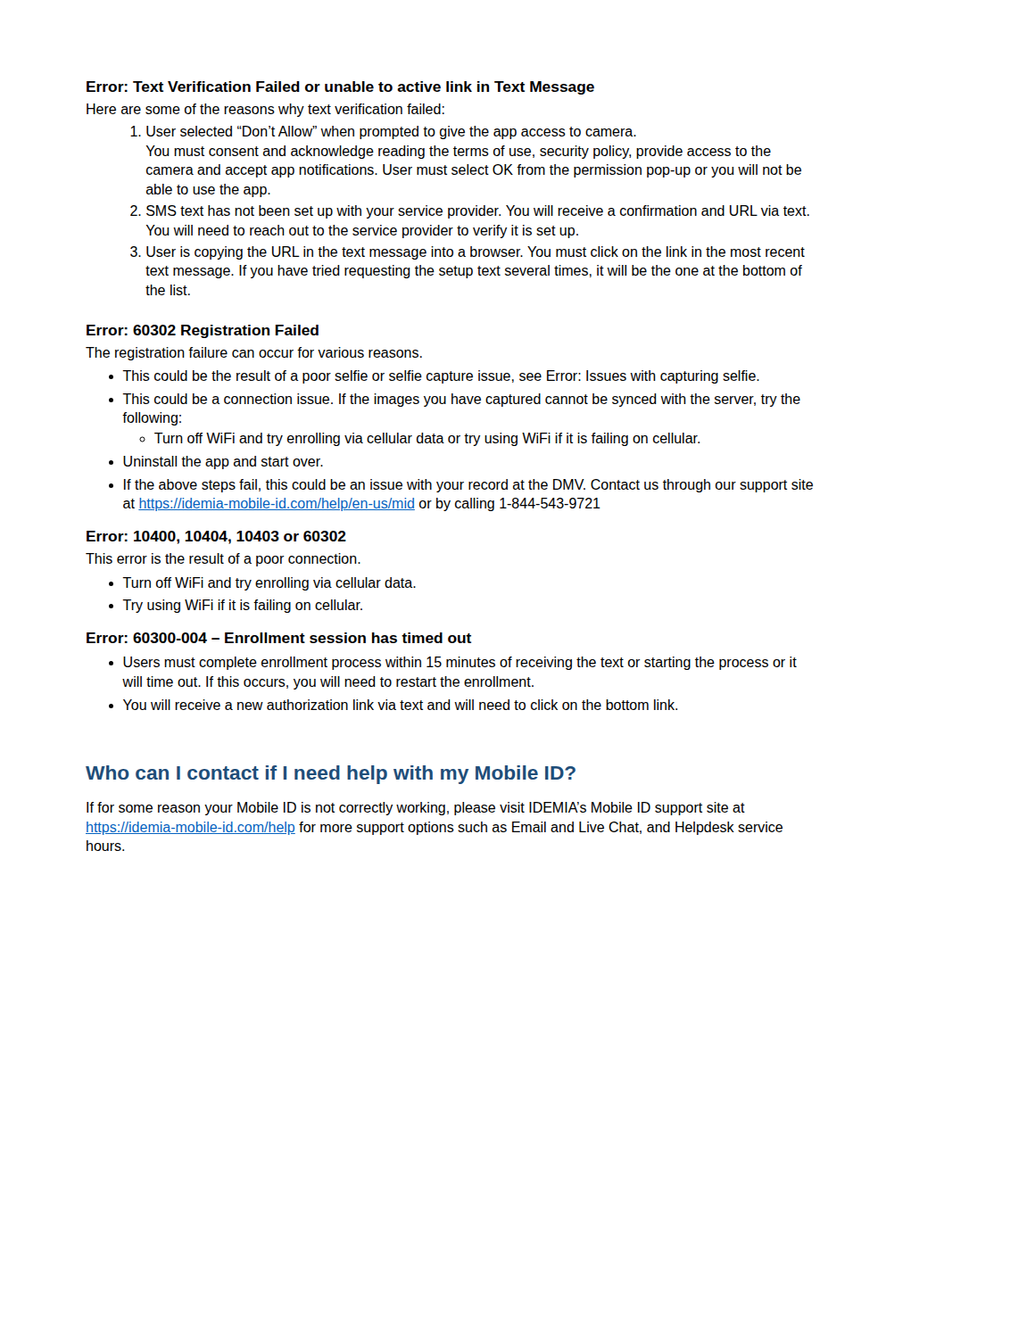Error: Text Verification Failed or unable to active link in Text Message
Here are some of the reasons why text verification failed:
User selected “Don’t Allow” when prompted to give the app access to camera.
You must consent and acknowledge reading the terms of use, security policy, provide access to the camera and accept app notifications. User must select OK from the permission pop-up or you will not be able to use the app.
SMS text has not been set up with your service provider. You will receive a confirmation and URL via text. You will need to reach out to the service provider to verify it is set up.
User is copying the URL in the text message into a browser. You must click on the link in the most recent text message. If you have tried requesting the setup text several times, it will be the one at the bottom of the list.
Error: 60302 Registration Failed
The registration failure can occur for various reasons.
This could be the result of a poor selfie or selfie capture issue, see Error: Issues with capturing selfie.
This could be a connection issue. If the images you have captured cannot be synced with the server, try the following:
Turn off WiFi and try enrolling via cellular data or try using WiFi if it is failing on cellular.
Uninstall the app and start over.
If the above steps fail, this could be an issue with your record at the DMV. Contact us through our support site at https://idemia-mobile-id.com/help/en-us/mid or by calling 1-844-543-9721
Error: 10400, 10404, 10403 or 60302
This error is the result of a poor connection.
Turn off WiFi and try enrolling via cellular data.
Try using WiFi if it is failing on cellular.
Error: 60300-004 – Enrollment session has timed out
Users must complete enrollment process within 15 minutes of receiving the text or starting the process or it will time out. If this occurs, you will need to restart the enrollment.
You will receive a new authorization link via text and will need to click on the bottom link.
Who can I contact if I need help with my Mobile ID?
If for some reason your Mobile ID is not correctly working, please visit IDEMIA’s Mobile ID support site at https://idemia-mobile-id.com/help for more support options such as Email and Live Chat, and Helpdesk service hours.